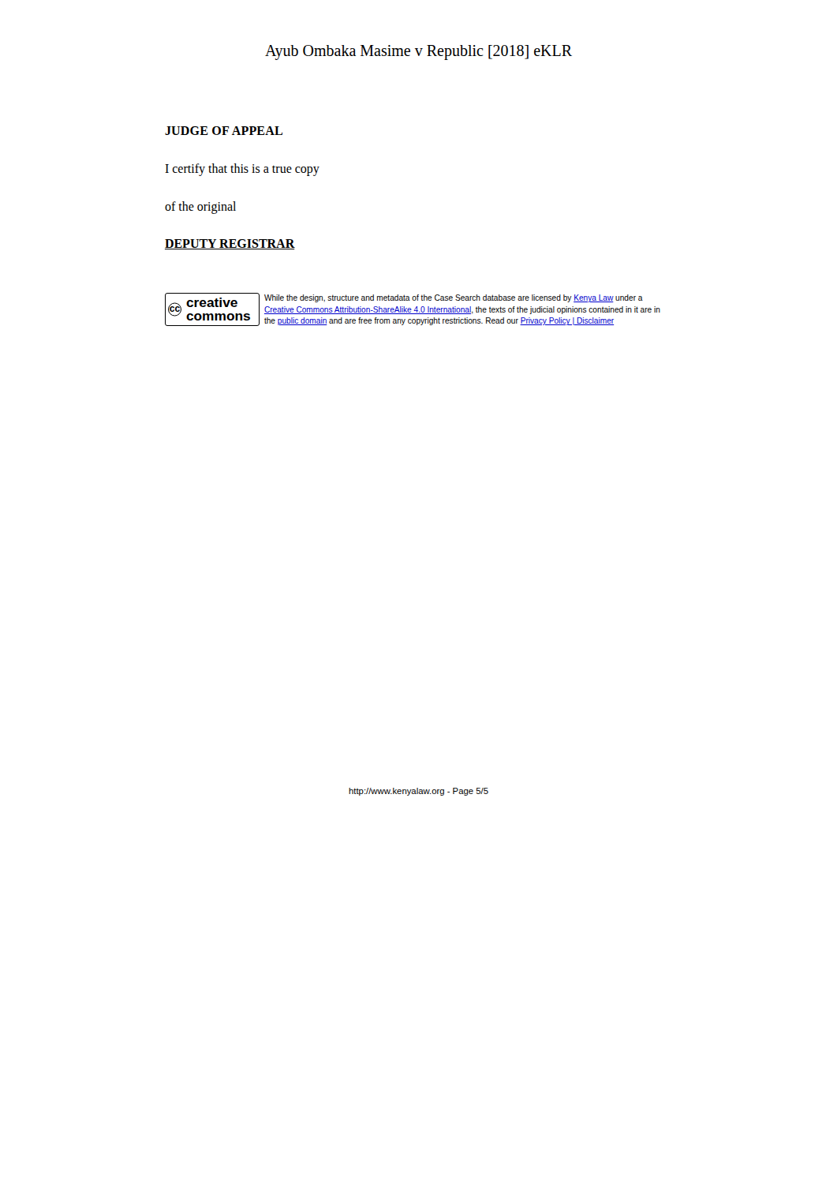Ayub Ombaka Masime v Republic [2018] eKLR
JUDGE OF APPEAL
I certify that this is a true copy
of the original
DEPUTY REGISTRAR
creative commons
While the design, structure and metadata of the Case Search database are licensed by Kenya Law under a Creative Commons Attribution-ShareAlike 4.0 International, the texts of the judicial opinions contained in it are in the public domain and are free from any copyright restrictions. Read our Privacy Policy | Disclaimer
http://www.kenyalaw.org - Page 5/5